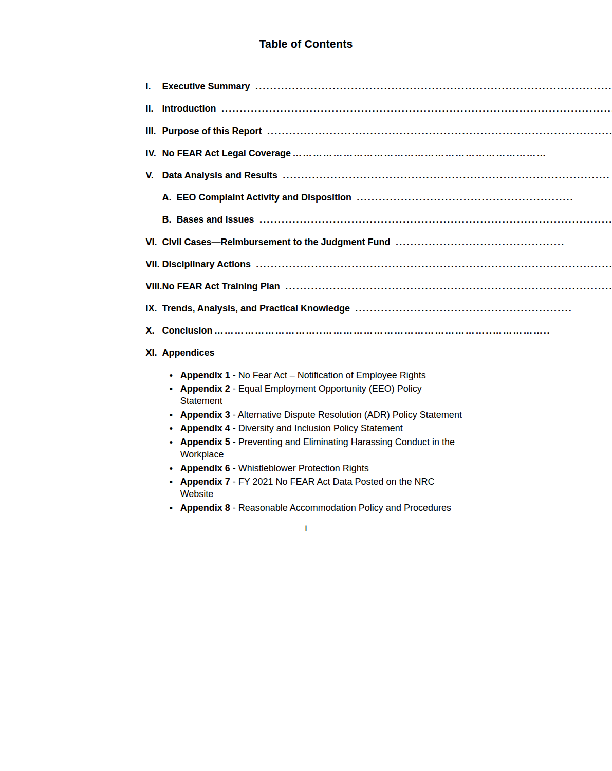Table of Contents
| I. | 1 Executive Summary ................................................................................................. |
| II. | 3 Introduction ........................................................................................................... |
| III. | 4 Purpose of this Report .............................................................................................. |
| IV. | 5 No FEAR Act Legal Coverage ………………………………………………………………… |
| V. | 6 Data Analysis and Results ......................................................................................... |
| | 6 A. EEO Complaint Activity and Disposition ........................................................... |
| | 7 B. Bases and Issues .................................................................................................. |
| VI. | 7 Civil Cases—Reimbursement to the Judgment Fund .............................................. |
| VII. | 7 Disciplinary Actions .................................................................................................. |
| VIII. | 7 No FEAR Act Training Plan ......................................................................................... |
| IX. | 8 Trends, Analysis, and Practical Knowledge ........................................................... |
| X. | 9 Conclusion …………………………..…………………………………………..…………….. |
| XI. | Appendices |
Appendix 1 - No Fear Act – Notification of Employee Rights
Appendix 2 - Equal Employment Opportunity (EEO) Policy Statement
Appendix 3 - Alternative Dispute Resolution (ADR) Policy Statement
Appendix 4 - Diversity and Inclusion Policy Statement
Appendix 5 - Preventing and Eliminating Harassing Conduct in the Workplace
Appendix 6 - Whistleblower Protection Rights
Appendix 7 - FY 2021 No FEAR Act Data Posted on the NRC Website
Appendix 8 - Reasonable Accommodation Policy and Procedures
i